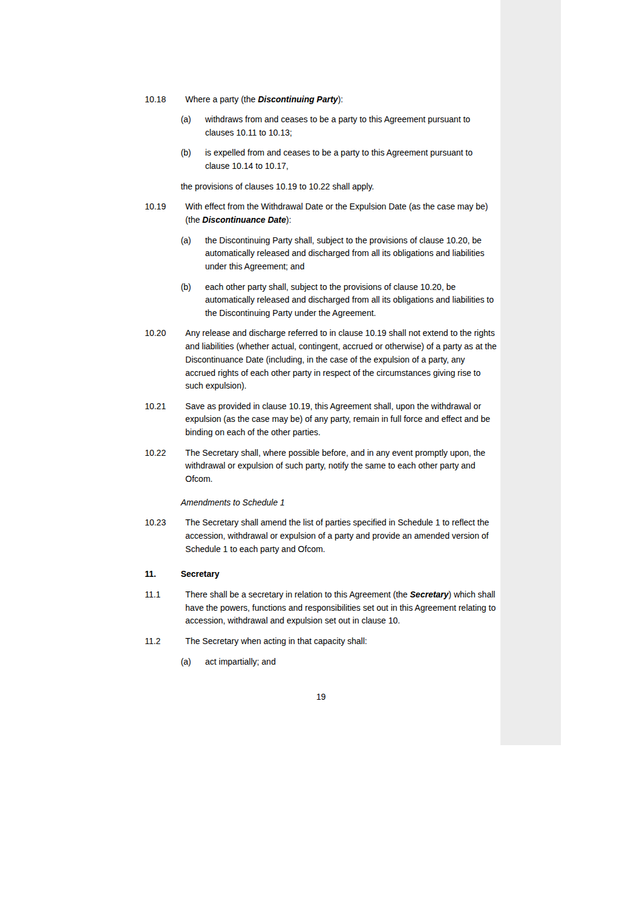10.18
Where a party (the Discontinuing Party):
(a)
withdraws from and ceases to be a party to this Agreement pursuant to clauses 10.11 to 10.13;
(b)
is expelled from and ceases to be a party to this Agreement pursuant to clause 10.14 to 10.17,
the provisions of clauses 10.19 to 10.22 shall apply.
10.19
With effect from the Withdrawal Date or the Expulsion Date (as the case may be) (the Discontinuance Date):
(a)
the Discontinuing Party shall, subject to the provisions of clause 10.20, be automatically released and discharged from all its obligations and liabilities under this Agreement; and
(b)
each other party shall, subject to the provisions of clause 10.20, be automatically released and discharged from all its obligations and liabilities to the Discontinuing Party under the Agreement.
10.20
Any release and discharge referred to in clause 10.19 shall not extend to the rights and liabilities (whether actual, contingent, accrued or otherwise) of a party as at the Discontinuance Date (including, in the case of the expulsion of a party, any accrued rights of each other party in respect of the circumstances giving rise to such expulsion).
10.21
Save as provided in clause 10.19, this Agreement shall, upon the withdrawal or expulsion (as the case may be) of any party, remain in full force and effect and be binding on each of the other parties.
10.22
The Secretary shall, where possible before, and in any event promptly upon, the withdrawal or expulsion of such party, notify the same to each other party and Ofcom.
Amendments to Schedule 1
10.23
The Secretary shall amend the list of parties specified in Schedule 1 to reflect the accession, withdrawal or expulsion of a party and provide an amended version of Schedule 1 to each party and Ofcom.
11.
Secretary
11.1
There shall be a secretary in relation to this Agreement (the Secretary) which shall have the powers, functions and responsibilities set out in this Agreement relating to accession, withdrawal and expulsion set out in clause 10.
11.2
The Secretary when acting in that capacity shall:
(a)
act impartially; and
19